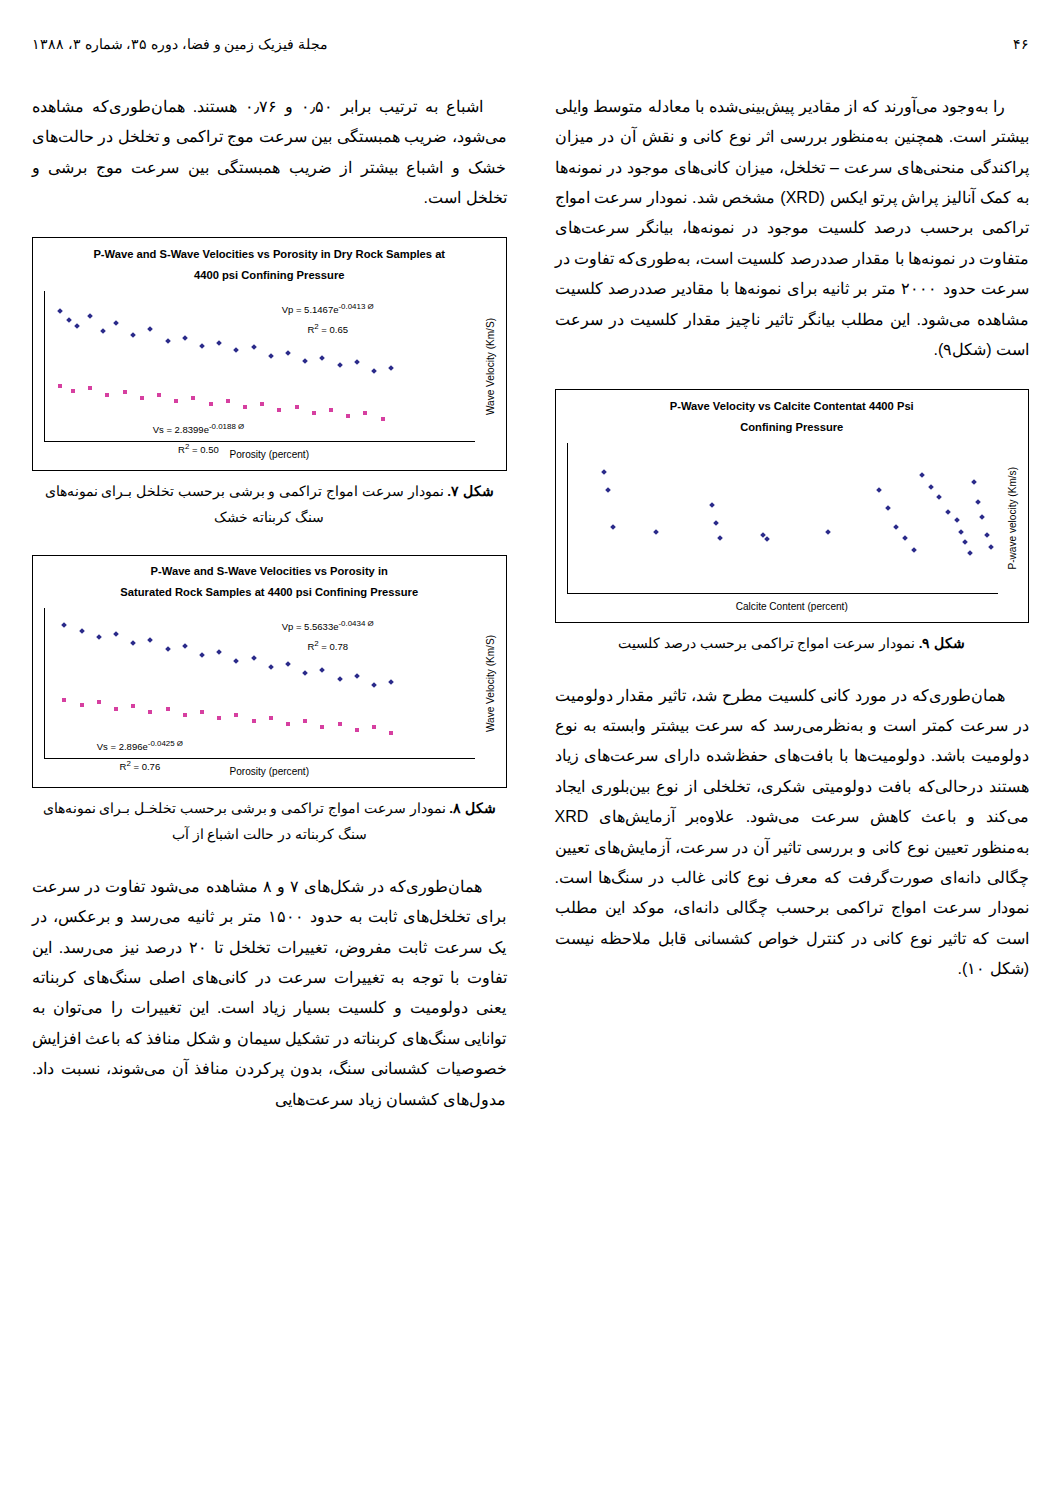۴۶ مجلة فیزیک زمین و فضا، دوره ۳۵، شماره ۳، ۱۳۸۸
را به‌وجود می‌آورند که از مقادیر پیش‌بینی‌شده با معادله متوسط وایلی بیشتر است. همچنین به‌منظور بررسی اثر نوع کانی و نقش آن در میزان پراکندگی منحنی‌های سرعت – تخلخل، میزان کانی‌های موجود در نمونه‌ها به کمک آنالیز پراش پرتو ایکس (XRD) مشخص شد. نمودار سرعت امواج تراکمی برحسب درصد کلسیت موجود در نمونه‌ها، بیانگر سرعت‌های متفاوت در نمونه‌ها با مقدار صددرصد کلسیت است، به‌طوری‌که تفاوت در سرعت حدود ۲۰۰۰ متر بر ثانیه برای نمونه‌ها با مقادیر صددرصد کلسیت مشاهده می‌شود. این مطلب بیانگر تاثیر ناچیز مقدار کلسیت در سرعت است (شکل۹).
P-Wave Velocity vs Calcite Contentat 4400 Psi
Confining Pressure
P-wave velocity (Km/s)
Calcite Content (percent)
شکل ۹. نمودار سرعت امواج تراکمی برحسب درصد کلسیت
همان‌طوری‌که در مورد کانی کلسیت مطرح شد، تاثیر مقدار دولومیت در سرعت کمتر است و به‌نظرمی‌رسد که سرعت بیشتر وابسته به نوع دولومیت باشد. دولومیت‌ها با بافت‌های حفظ‌شده دارای سرعت‌های زیاد هستند درحالی‌که بافت دولومیتی شکری، تخلخلی از نوع بین‌بلوری ایجاد می‌کند و باعث کاهش سرعت می‌شود. علاوه‌بر آزمایش‌های XRD به‌منظور تعیین نوع کانی و بررسی تاثیر آن در سرعت، آزمایش‌های تعیین چگالی دانه‌ای صورت‌گرفت که معرف نوع کانی غالب در سنگ‌ها است. نمودار سرعت امواج تراکمی برحسب چگالی دانه‌ای، موکد این مطلب است که تاثیر نوع کانی در کنترل خواص کشسانی قابل ملاحظه نیست (شکل ۱۰).
اشباع به ترتیب برابر ۰٫۵۰ و ۰٫۷۶ هستند. همان‌طوری‌که مشاهده می‌شود، ضریب همبستگی بین سرعت موج تراکمی و تخلخل در حالت‌های خشک و اشباع بیشتر از ضریب همبستگی بین سرعت موج برشی و تخلخل است.
P-Wave and S-Wave Velocities vs Porosity in Dry Rock Samples at
4400 psi Confining Pressure
Wave Velocity (Km/S)
Vp = 5.1467e-0.0413 Ø
R2 = 0.65
Vs = 2.8399e-0.0188 Ø
R2 = 0.50
Porosity (percent)
شکل ۷. نمودار سرعت امواج تراکمی و برشی برحسب تخلخل بـرای نمونه‌های سنگ کربناته خشک
P-Wave and S-Wave Velocities vs Porosity in
Saturated Rock Samples at 4400 psi Confining Pressure
Wave Velocity (Km/S)
Vp = 5.5633e-0.0434 Ø
R2 = 0.78
Vs = 2.896e-0.0425 Ø
R2 = 0.76
Porosity (percent)
شکل ۸. نمودار سرعت امواج تراکمی و برشی برحسب تخلخـل بـرای نمونه‌های سنگ کربناته در حالت اشباع از آب
همان‌طوری‌که در شکل‌های ۷ و ۸ مشاهده می‌شود تفاوت در سرعت برای تخلخل‌های ثابت به حدود ۱۵۰۰ متر بر ثانیه می‌رسد و برعکس، در یک سرعت ثابت مفروض، تغییرات تخلخل تا ۲۰ درصد نیز می‌رسد. این تفاوت با توجه به تغییرات سرعت در کانی‌های اصلی سنگ‌های کربناته یعنی دولومیت و کلسیت بسیار زیاد است. این تغییرات را می‌توان به توانایی سنگ‌های کربناته در تشکیل سیمان و شکل منافذ که باعث افزایش خصوصیات کشسانی سنگ، بدون پرکردن منافذ آن می‌شوند، نسبت داد. مدول‌های کشسان زیاد سرعت‌هایی